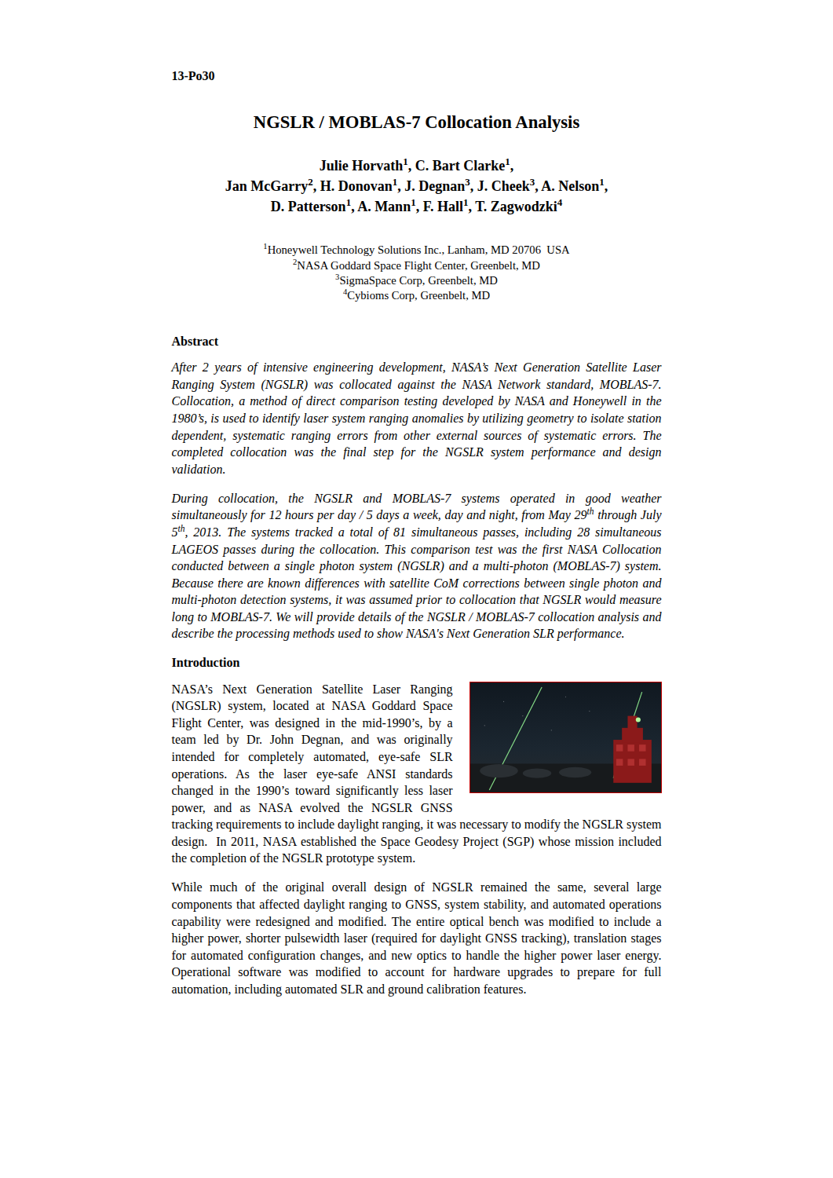13-Po30
NGSLR / MOBLAS-7 Collocation Analysis
Julie Horvath1, C. Bart Clarke1,
Jan McGarry2, H. Donovan1, J. Degnan3, J. Cheek3, A. Nelson1,
D. Patterson1, A. Mann1, F. Hall1, T. Zagwodzki4
1Honeywell Technology Solutions Inc., Lanham, MD 20706 USA
2NASA Goddard Space Flight Center, Greenbelt, MD
3SigmaSpace Corp, Greenbelt, MD
4Cybioms Corp, Greenbelt, MD
Abstract
After 2 years of intensive engineering development, NASA’s Next Generation Satellite Laser Ranging System (NGSLR) was collocated against the NASA Network standard, MOBLAS-7. Collocation, a method of direct comparison testing developed by NASA and Honeywell in the 1980’s, is used to identify laser system ranging anomalies by utilizing geometry to isolate station dependent, systematic ranging errors from other external sources of systematic errors. The completed collocation was the final step for the NGSLR system performance and design validation.
During collocation, the NGSLR and MOBLAS-7 systems operated in good weather simultaneously for 12 hours per day / 5 days a week, day and night, from May 29th through July 5th, 2013. The systems tracked a total of 81 simultaneous passes, including 28 simultaneous LAGEOS passes during the collocation. This comparison test was the first NASA Collocation conducted between a single photon system (NGSLR) and a multi-photon (MOBLAS-7) system. Because there are known differences with satellite CoM corrections between single photon and multi-photon detection systems, it was assumed prior to collocation that NGSLR would measure long to MOBLAS-7. We will provide details of the NGSLR / MOBLAS-7 collocation analysis and describe the processing methods used to show NASA's Next Generation SLR performance.
Introduction
NASA’s Next Generation Satellite Laser Ranging (NGSLR) system, located at NASA Goddard Space Flight Center, was designed in the mid-1990’s, by a team led by Dr. John Degnan, and was originally intended for completely automated, eye-safe SLR operations. As the laser eye-safe ANSI standards changed in the 1990’s toward significantly less laser power, and as NASA evolved the NGSLR GNSS tracking requirements to include daylight ranging, it was necessary to modify the NGSLR system design. In 2011, NASA established the Space Geodesy Project (SGP) whose mission included the completion of the NGSLR prototype system.
While much of the original overall design of NGSLR remained the same, several large components that affected daylight ranging to GNSS, system stability, and automated operations capability were redesigned and modified. The entire optical bench was modified to include a higher power, shorter pulsewidth laser (required for daylight GNSS tracking), translation stages for automated configuration changes, and new optics to handle the higher power laser energy. Operational software was modified to account for hardware upgrades to prepare for full automation, including automated SLR and ground calibration features.